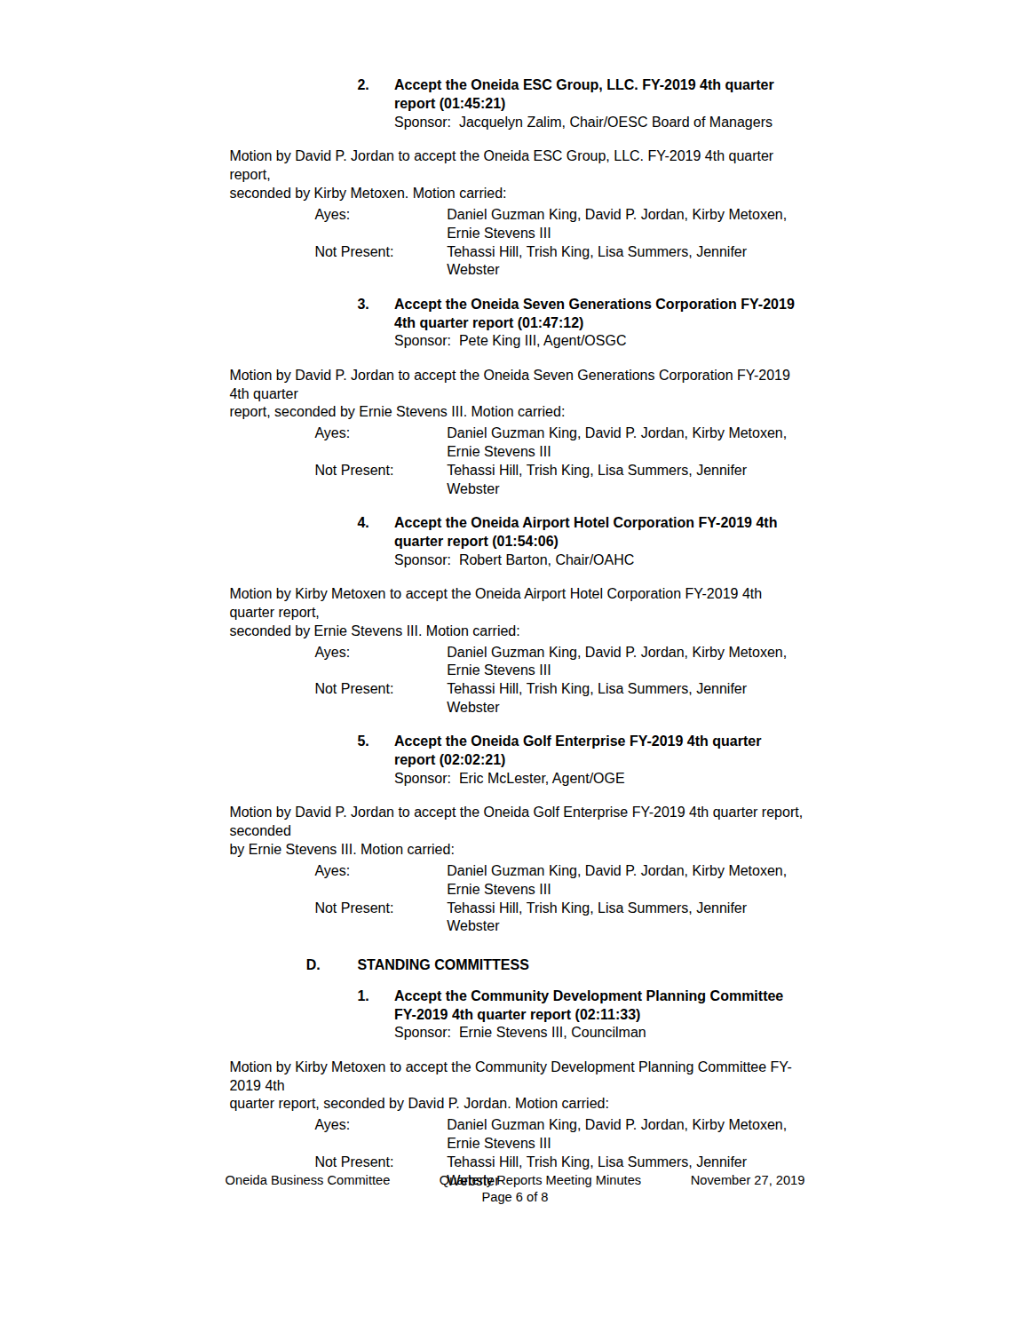2. Accept the Oneida ESC Group, LLC. FY-2019 4th quarter report (01:45:21)
Sponsor: Jacquelyn Zalim, Chair/OESC Board of Managers
Motion by David P. Jordan to accept the Oneida ESC Group, LLC. FY-2019 4th quarter report,
seconded by Kirby Metoxen. Motion carried:
| Ayes: | Daniel Guzman King, David P. Jordan, Kirby Metoxen, Ernie Stevens III |
| Not Present: | Tehassi Hill, Trish King, Lisa Summers, Jennifer Webster |
3. Accept the Oneida Seven Generations Corporation FY-2019 4th quarter report (01:47:12)
Sponsor: Pete King III, Agent/OSGC
Motion by David P. Jordan to accept the Oneida Seven Generations Corporation FY-2019 4th quarter
report, seconded by Ernie Stevens III. Motion carried:
| Ayes: | Daniel Guzman King, David P. Jordan, Kirby Metoxen, Ernie Stevens III |
| Not Present: | Tehassi Hill, Trish King, Lisa Summers, Jennifer Webster |
4. Accept the Oneida Airport Hotel Corporation FY-2019 4th quarter report (01:54:06)
Sponsor: Robert Barton, Chair/OAHC
Motion by Kirby Metoxen to accept the Oneida Airport Hotel Corporation FY-2019 4th quarter report,
seconded by Ernie Stevens III. Motion carried:
| Ayes: | Daniel Guzman King, David P. Jordan, Kirby Metoxen, Ernie Stevens III |
| Not Present: | Tehassi Hill, Trish King, Lisa Summers, Jennifer Webster |
5. Accept the Oneida Golf Enterprise FY-2019 4th quarter report (02:02:21)
Sponsor: Eric McLester, Agent/OGE
Motion by David P. Jordan to accept the Oneida Golf Enterprise FY-2019 4th quarter report, seconded
by Ernie Stevens III. Motion carried:
| Ayes: | Daniel Guzman King, David P. Jordan, Kirby Metoxen, Ernie Stevens III |
| Not Present: | Tehassi Hill, Trish King, Lisa Summers, Jennifer Webster |
D. STANDING COMMITTESS
1. Accept the Community Development Planning Committee FY-2019 4th quarter report (02:11:33)
Sponsor: Ernie Stevens III, Councilman
Motion by Kirby Metoxen to accept the Community Development Planning Committee FY-2019 4th
quarter report, seconded by David P. Jordan. Motion carried:
| Ayes: | Daniel Guzman King, David P. Jordan, Kirby Metoxen, Ernie Stevens III |
| Not Present: | Tehassi Hill, Trish King, Lisa Summers, Jennifer Webster |
Oneida Business Committee Quarterly Reports Meeting Minutes November 27, 2019
Page 6 of 8